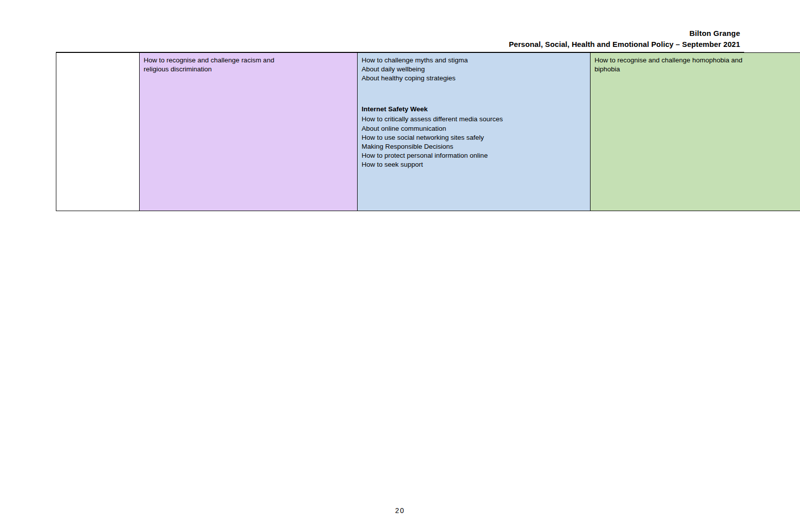Bilton Grange
Personal, Social, Health and Emotional Policy – September 2021
| | How to recognise and challenge racism and religious discrimination | How to challenge myths and stigma About daily wellbeing About healthy coping strategies Internet Safety Week How to critically assess different media sources About online communication How to use social networking sites safely Making Responsible Decisions How to protect personal information online How to seek support | How to recognise and challenge homophobia and biphobia |
20